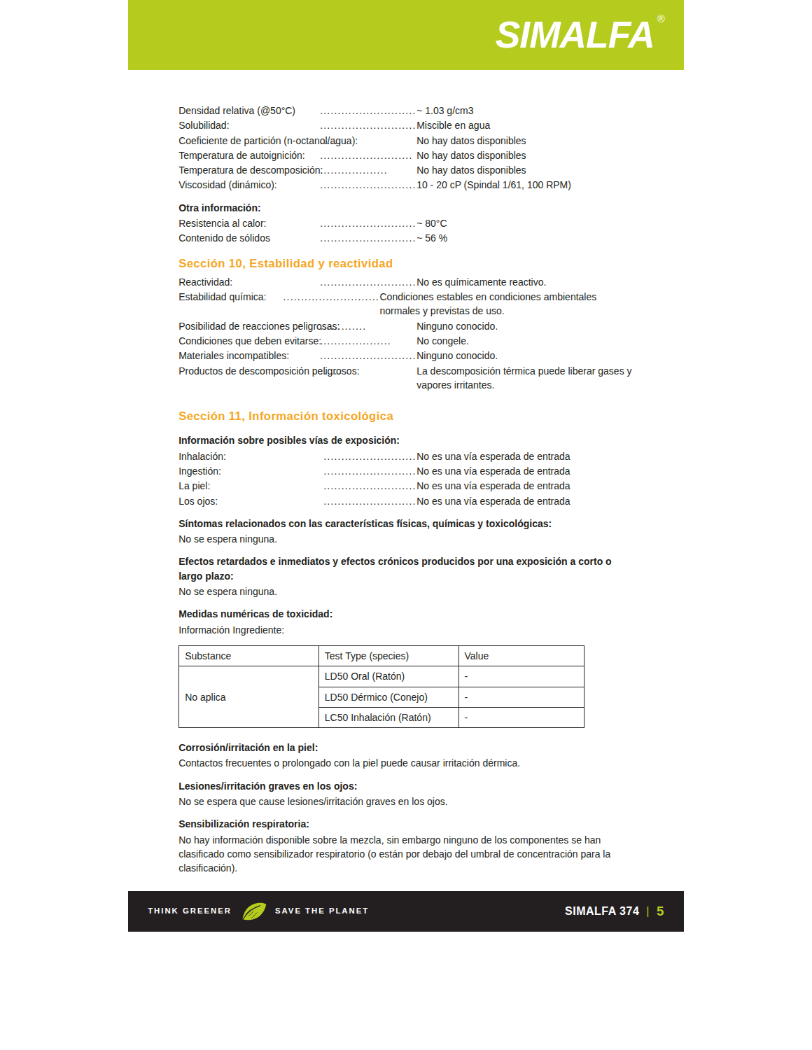SIMALFA®
Densidad relativa (@50°C)..............................~ 1.03 g/cm3
Solubilidad:...................................................... Miscible en agua
Coeficiente de partición (n-octanol/agua):...... No hay datos disponibles
Temperatura de autoignición:.......................... No hay datos disponibles
Temperatura de descomposición:................... No hay datos disponibles
Viscosidad (dinámico):.................................... 10 - 20 cP (Spindal 1/61, 100 RPM)
Otra información:
Resistencia al calor:........................................~ 80°C
Contenido de sólidos......................................~ 56 %
Sección 10, Estabilidad y reactividad
Reactividad:.................................................... No es químicamente reactivo.
Estabilidad química:........................................ Condiciones estables en condiciones ambientales normales y previstas de uso.
Posibilidad de reacciones peligrosas:............. Ninguno conocido.
Condiciones que deben evitarse:.................... No congele.
Materiales incompatibles:............................... Ninguno conocido.
Productos de descomposición peligrosos:...... La descomposición térmica puede liberar gases y vapores irritantes.
Sección 11, Información toxicológica
Información sobre posibles vías de exposición:
Inhalación: ....................................... No es una vía esperada de entrada
Ingestión: ........................................ No es una vía esperada de entrada
La piel: ........................................... No es una vía esperada de entrada
Los ojos: ......................................... No es una vía esperada de entrada
Síntomas relacionados con las características físicas, químicas y toxicológicas:
No se espera ninguna.
Efectos retardados e inmediatos y efectos crónicos producidos por una exposición a corto o largo plazo:
No se espera ninguna.
Medidas numéricas de toxicidad:
Información Ingrediente:
| Substance | Test Type (species) | Value |
| No aplica | LD50 Oral (Ratón) | - |
| LD50 Dérmico (Conejo) | - |
| LC50 Inhalación (Ratón) | - |
Corrosión/irritación en la piel:
Contactos frecuentes o prolongado con la piel puede causar irritación dérmica.
Lesiones/irritación graves en los ojos:
No se espera que cause lesiones/irritación graves en los ojos.
Sensibilización respiratoria:
No hay información disponible sobre la mezcla, sin embargo ninguno de los componentes se han clasificado como sensibilizador respiratorio (o están por debajo del umbral de concentración para la clasificación).
THINK GREENER SAVE THE PLANET
SIMALFA 374 | 5